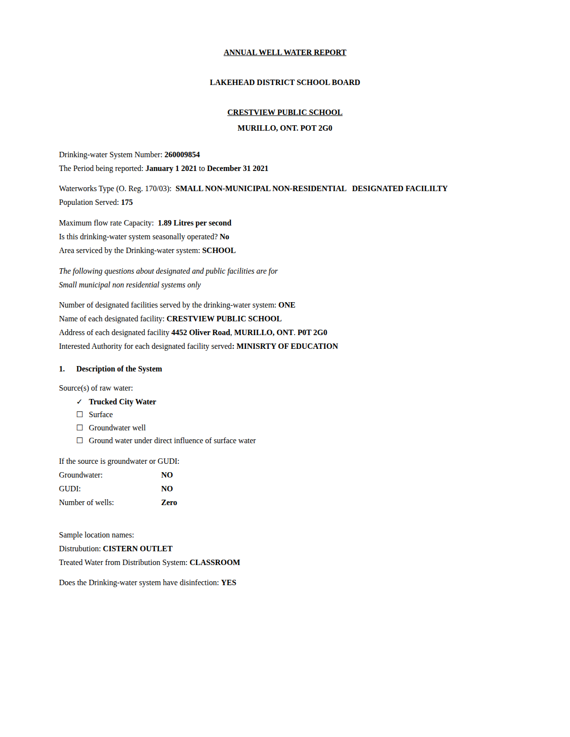ANNUAL WELL WATER REPORT
LAKEHEAD DISTRICT SCHOOL BOARD
CRESTVIEW PUBLIC SCHOOL
MURILLO, ONT. POT 2G0
Drinking-water System Number: 260009854
The Period being reported: January 1 2021 to December 31 2021
Waterworks Type (O. Reg. 170/03): SMALL NON-MUNICIPAL NON-RESIDENTIAL DESIGNATED FACILILTY
Population Served: 175
Maximum flow rate Capacity: 1.89 Litres per second
Is this drinking-water system seasonally operated? No
Area serviced by the Drinking-water system: SCHOOL
The following questions about designated and public facilities are for
Small municipal non residential systems only
Number of designated facilities served by the drinking-water system: ONE
Name of each designated facility: CRESTVIEW PUBLIC SCHOOL
Address of each designated facility 4452 Oliver Road, MURILLO, ONT. P0T 2G0
Interested Authority for each designated facility served: MINISRTY OF EDUCATION
1. Description of the System
Source(s) of raw water:
✓Trucked City Water
☐Surface
☐Groundwater well
☐Ground water under direct influence of surface water
If the source is groundwater or GUDI:
Groundwater: NO
GUDI: NO
Number of wells: Zero
Sample location names:
Distrubution: CISTERN OUTLET
Treated Water from Distribution System: CLASSROOM
Does the Drinking-water system have disinfection: YES